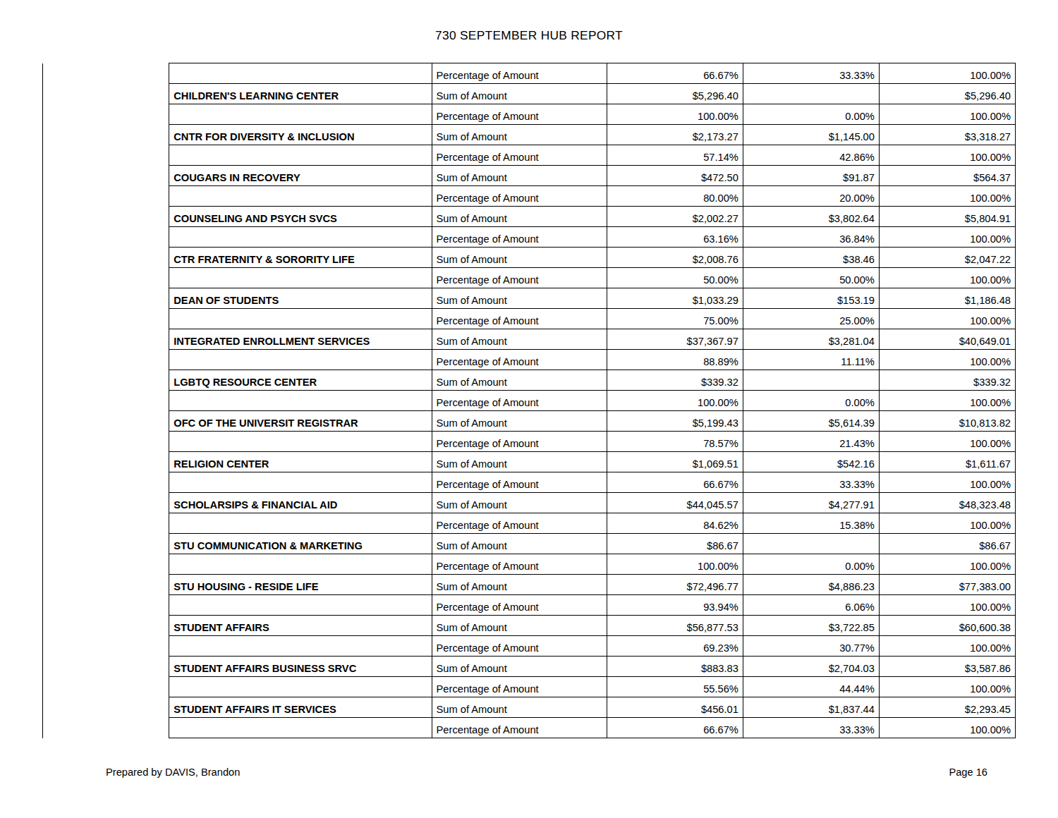730 SEPTEMBER HUB REPORT
| | | Percentage of Amount | 66.67% | 33.33% | 100.00% |
| | CHILDREN'S LEARNING CENTER | Sum of Amount | $5,296.40 | | $5,296.40 |
| | | Percentage of Amount | 100.00% | 0.00% | 100.00% |
| | CNTR FOR DIVERSITY & INCLUSION | Sum of Amount | $2,173.27 | $1,145.00 | $3,318.27 |
| | | Percentage of Amount | 57.14% | 42.86% | 100.00% |
| | COUGARS IN RECOVERY | Sum of Amount | $472.50 | $91.87 | $564.37 |
| | | Percentage of Amount | 80.00% | 20.00% | 100.00% |
| | COUNSELING AND PSYCH SVCS | Sum of Amount | $2,002.27 | $3,802.64 | $5,804.91 |
| | | Percentage of Amount | 63.16% | 36.84% | 100.00% |
| | CTR FRATERNITY & SORORITY LIFE | Sum of Amount | $2,008.76 | $38.46 | $2,047.22 |
| | | Percentage of Amount | 50.00% | 50.00% | 100.00% |
| | DEAN OF STUDENTS | Sum of Amount | $1,033.29 | $153.19 | $1,186.48 |
| | | Percentage of Amount | 75.00% | 25.00% | 100.00% |
| | INTEGRATED ENROLLMENT SERVICES | Sum of Amount | $37,367.97 | $3,281.04 | $40,649.01 |
| | | Percentage of Amount | 88.89% | 11.11% | 100.00% |
| | LGBTQ RESOURCE CENTER | Sum of Amount | $339.32 | | $339.32 |
| | | Percentage of Amount | 100.00% | 0.00% | 100.00% |
| | OFC OF THE UNIVERSIT REGISTRAR | Sum of Amount | $5,199.43 | $5,614.39 | $10,813.82 |
| | | Percentage of Amount | 78.57% | 21.43% | 100.00% |
| | RELIGION CENTER | Sum of Amount | $1,069.51 | $542.16 | $1,611.67 |
| | | Percentage of Amount | 66.67% | 33.33% | 100.00% |
| | SCHOLARSIPS & FINANCIAL AID | Sum of Amount | $44,045.57 | $4,277.91 | $48,323.48 |
| | | Percentage of Amount | 84.62% | 15.38% | 100.00% |
| | STU COMMUNICATION & MARKETING | Sum of Amount | $86.67 | | $86.67 |
| | | Percentage of Amount | 100.00% | 0.00% | 100.00% |
| | STU HOUSING - RESIDE LIFE | Sum of Amount | $72,496.77 | $4,886.23 | $77,383.00 |
| | | Percentage of Amount | 93.94% | 6.06% | 100.00% |
| | STUDENT AFFAIRS | Sum of Amount | $56,877.53 | $3,722.85 | $60,600.38 |
| | | Percentage of Amount | 69.23% | 30.77% | 100.00% |
| | STUDENT AFFAIRS BUSINESS SRVC | Sum of Amount | $883.83 | $2,704.03 | $3,587.86 |
| | | Percentage of Amount | 55.56% | 44.44% | 100.00% |
| | STUDENT AFFAIRS IT SERVICES | Sum of Amount | $456.01 | $1,837.44 | $2,293.45 |
| | | Percentage of Amount | 66.67% | 33.33% | 100.00% |
Prepared by DAVIS, Brandon
Page 16